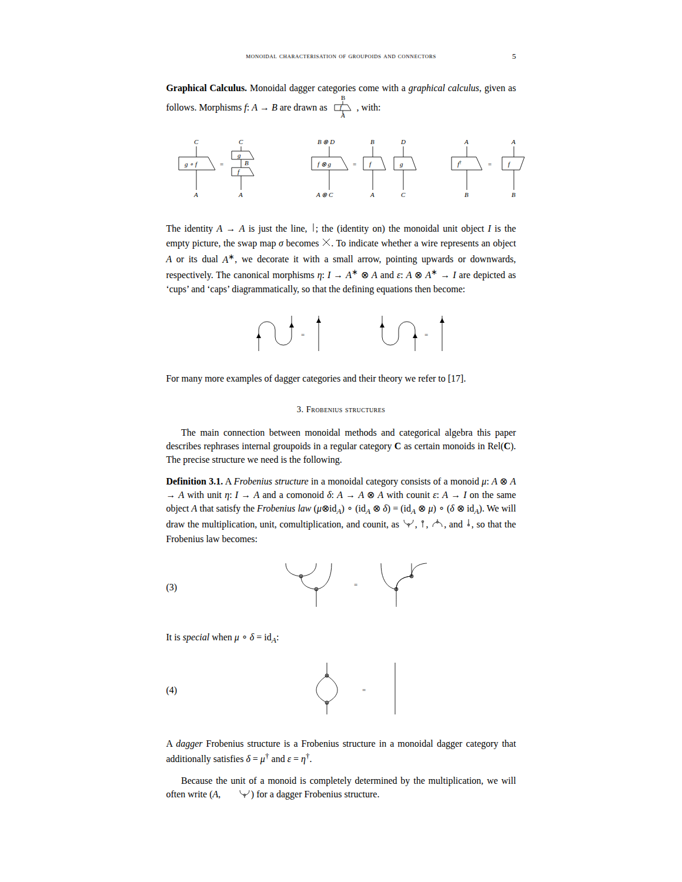monoidal characterisation of groupoids and connectors 5
Graphical Calculus. Monoidal dagger categories come with a graphical calculus, given as follows. Morphisms f: A → B are drawn as B f A , with:
C g ∘ f A = C g B f A B ⊗ D f ⊗ g A ⊗ C = B f A D g C A f† B = A f B
The identity A → A is just the line, ; the (identity on) the monoidal unit object I is the empty picture, the swap map σ becomes . To indicate whether a wire represents an object A or its dual A∗, we decorate it with a small arrow, pointing upwards or downwards, respectively. The canonical morphisms η: I → A∗ ⊗ A and ε: A ⊗ A∗ → I are depicted as ‘cups’ and ‘caps’ diagrammatically, so that the defining equations then become:
= =
For many more examples of dagger categories and their theory we refer to [17].
3. Frobenius structures
The main connection between monoidal methods and categorical algebra this paper describes rephrases internal groupoids in a regular category C as certain monoids in Rel(C). The precise structure we need is the following.
Definition 3.1. A Frobenius structure in a monoidal category consists of a monoid μ: A ⊗ A → A with unit η: I → A and a comonoid δ: A → A ⊗ A with counit ε: A → I on the same object A that satisfy the Frobenius law (μ⊗idA) ∘ (idA ⊗ δ) = (idA ⊗ μ) ∘ (δ ⊗ idA). We will draw the multiplication, unit, comultiplication, and counit, as , , , and , so that the Frobenius law becomes:
(3)
=
It is special when μ ∘ δ = idA:
(4)
=
A dagger Frobenius structure is a Frobenius structure in a monoidal dagger category that additionally satisfies δ = μ† and ε = η†.
Because the unit of a monoid is completely determined by the multiplication, we will often write (A, ) for a dagger Frobenius structure.